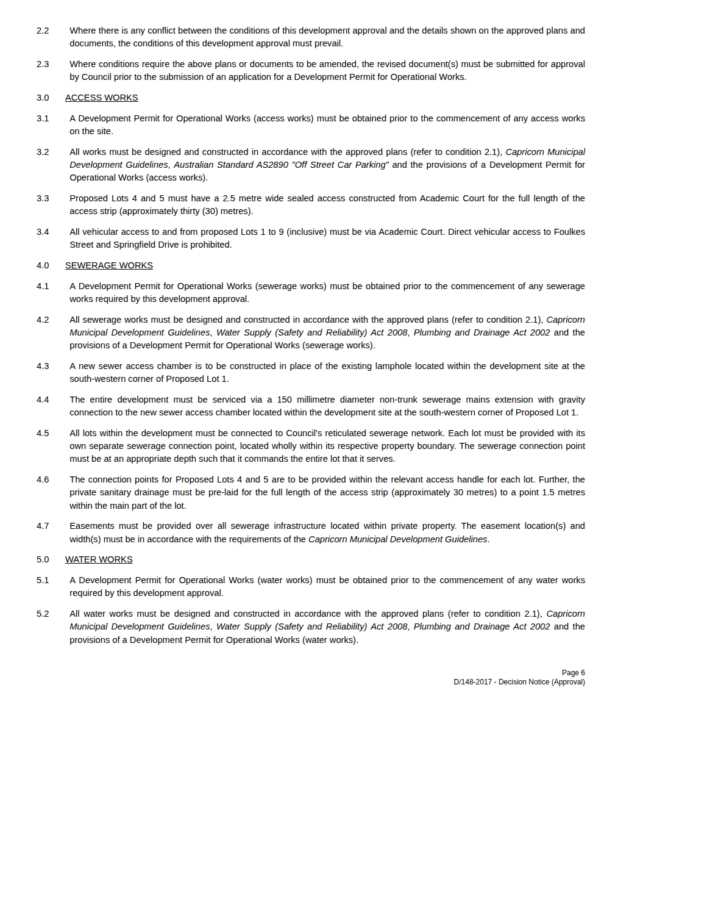2.2
Where there is any conflict between the conditions of this development approval and the details shown on the approved plans and documents, the conditions of this development approval must prevail.
2.3
Where conditions require the above plans or documents to be amended, the revised document(s) must be submitted for approval by Council prior to the submission of an application for a Development Permit for Operational Works.
3.0
ACCESS WORKS
3.1
A Development Permit for Operational Works (access works) must be obtained prior to the commencement of any access works on the site.
3.2
All works must be designed and constructed in accordance with the approved plans (refer to condition 2.1), Capricorn Municipal Development Guidelines, Australian Standard AS2890 "Off Street Car Parking" and the provisions of a Development Permit for Operational Works (access works).
3.3
Proposed Lots 4 and 5 must have a 2.5 metre wide sealed access constructed from Academic Court for the full length of the access strip (approximately thirty (30) metres).
3.4
All vehicular access to and from proposed Lots 1 to 9 (inclusive) must be via Academic Court. Direct vehicular access to Foulkes Street and Springfield Drive is prohibited.
4.0
SEWERAGE WORKS
4.1
A Development Permit for Operational Works (sewerage works) must be obtained prior to the commencement of any sewerage works required by this development approval.
4.2
All sewerage works must be designed and constructed in accordance with the approved plans (refer to condition 2.1), Capricorn Municipal Development Guidelines, Water Supply (Safety and Reliability) Act 2008, Plumbing and Drainage Act 2002 and the provisions of a Development Permit for Operational Works (sewerage works).
4.3
A new sewer access chamber is to be constructed in place of the existing lamphole located within the development site at the south-western corner of Proposed Lot 1.
4.4
The entire development must be serviced via a 150 millimetre diameter non-trunk sewerage mains extension with gravity connection to the new sewer access chamber located within the development site at the south-western corner of Proposed Lot 1.
4.5
All lots within the development must be connected to Council's reticulated sewerage network. Each lot must be provided with its own separate sewerage connection point, located wholly within its respective property boundary. The sewerage connection point must be at an appropriate depth such that it commands the entire lot that it serves.
4.6
The connection points for Proposed Lots 4 and 5 are to be provided within the relevant access handle for each lot. Further, the private sanitary drainage must be pre-laid for the full length of the access strip (approximately 30 metres) to a point 1.5 metres within the main part of the lot.
4.7
Easements must be provided over all sewerage infrastructure located within private property. The easement location(s) and width(s) must be in accordance with the requirements of the Capricorn Municipal Development Guidelines.
5.0
WATER WORKS
5.1
A Development Permit for Operational Works (water works) must be obtained prior to the commencement of any water works required by this development approval.
5.2
All water works must be designed and constructed in accordance with the approved plans (refer to condition 2.1), Capricorn Municipal Development Guidelines, Water Supply (Safety and Reliability) Act 2008, Plumbing and Drainage Act 2002 and the provisions of a Development Permit for Operational Works (water works).
Page 6
D/148-2017 - Decision Notice (Approval)